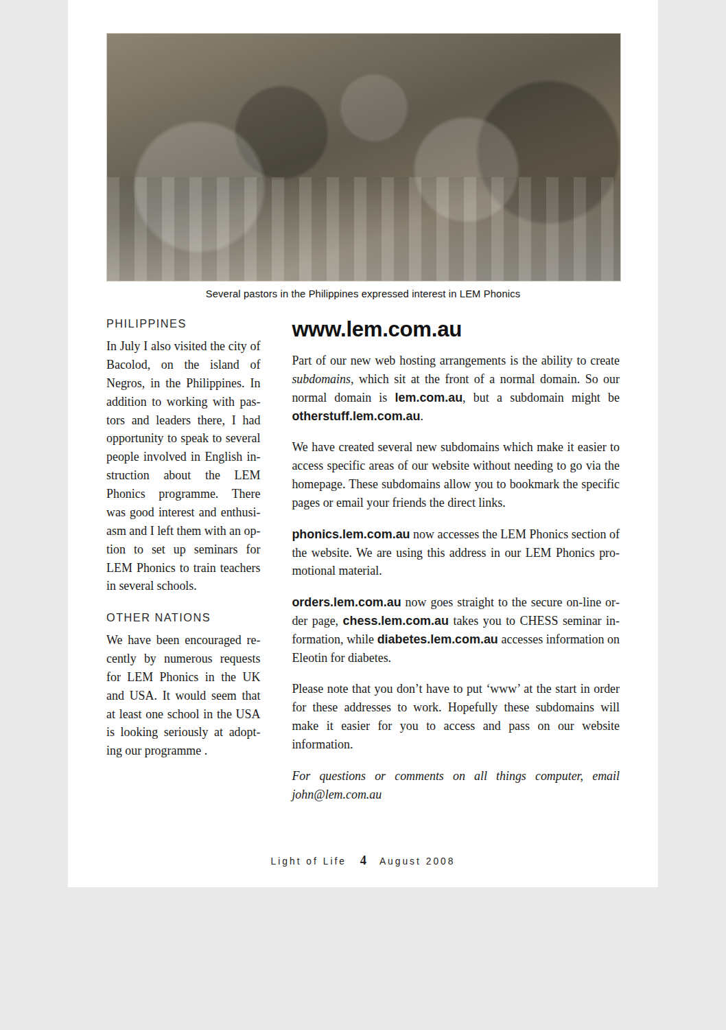Several pastors in the Philippines expressed interest in LEM Phonics
Philippines
In July I also visited the city of Bacolod, on the island of Negros, in the Philippines. In addition to working with pastors and leaders there, I had opportunity to speak to several people involved in English instruction about the LEM Phonics programme. There was good interest and enthusiasm and I left them with an option to set up seminars for LEM Phonics to train teachers in several schools.
Other Nations
We have been encouraged recently by numerous requests for LEM Phonics in the UK and USA. It would seem that at least one school in the USA is looking seriously at adopting our programme .
www.lem.com.au
Part of our new web hosting arrangements is the ability to create subdomains, which sit at the front of a normal domain. So our normal domain is lem.com.au, but a subdomain might be otherstuff.lem.com.au.
We have created several new subdomains which make it easier to access specific areas of our website without needing to go via the homepage. These subdomains allow you to bookmark the specific pages or email your friends the direct links.
phonics.lem.com.au now accesses the LEM Phonics section of the website. We are using this address in our LEM Phonics promotional material.
orders.lem.com.au now goes straight to the secure on-line order page, chess.lem.com.au takes you to CHESS seminar information, while diabetes.lem.com.au accesses information on Eleotin for diabetes.
Please note that you don’t have to put ‘www’ at the start in order for these addresses to work. Hopefully these subdomains will make it easier for you to access and pass on our website information.
For questions or comments on all things computer, email john@lem.com.au
Light of Life 4 August 2008